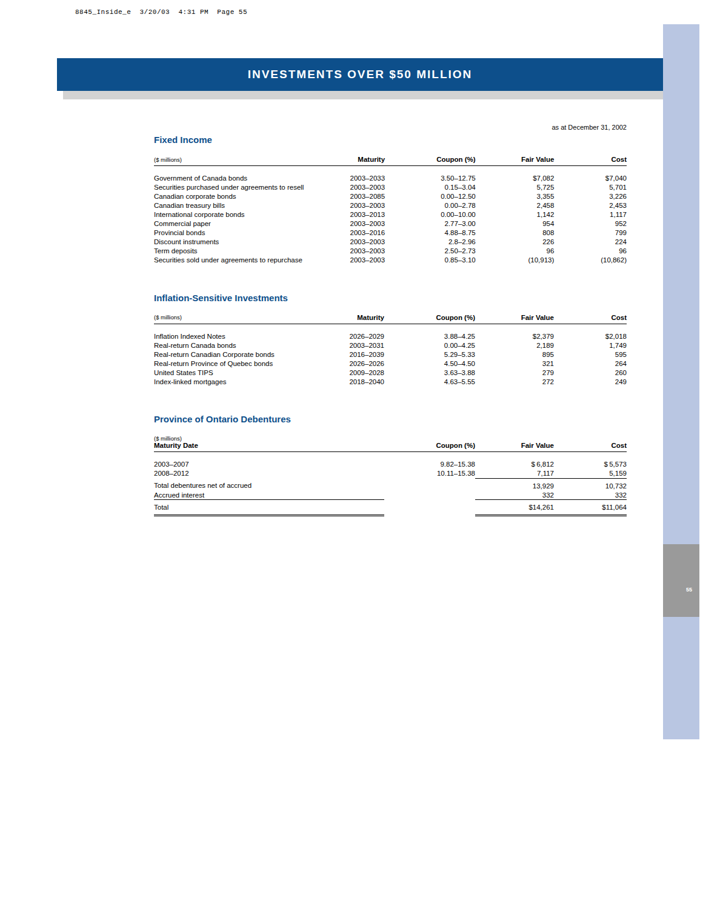8845_Inside_e 3/20/03 4:31 PM Page 55
55
INVESTMENTS OVER $50 MILLION
as at December 31, 2002
Fixed Income
| ($ millions) | Maturity | Coupon (%) | Fair Value | Cost |
| --- | --- | --- | --- | --- |
| Government of Canada bonds | 2003–2033 | 3.50–12.75 | $7,082 | $7,040 |
| Securities purchased under agreements to resell | 2003–2003 | 0.15–3.04 | 5,725 | 5,701 |
| Canadian corporate bonds | 2003–2085 | 0.00–12.50 | 3,355 | 3,226 |
| Canadian treasury bills | 2003–2003 | 0.00–2.78 | 2,458 | 2,453 |
| International corporate bonds | 2003–2013 | 0.00–10.00 | 1,142 | 1,117 |
| Commercial paper | 2003–2003 | 2.77–3.00 | 954 | 952 |
| Provincial bonds | 2003–2016 | 4.88–8.75 | 808 | 799 |
| Discount instruments | 2003–2003 | 2.8–2.96 | 226 | 224 |
| Term deposits | 2003–2003 | 2.50–2.73 | 96 | 96 |
| Securities sold under agreements to repurchase | 2003–2003 | 0.85–3.10 | (10,913) | (10,862) |
Inflation-Sensitive Investments
| ($ millions) | Maturity | Coupon (%) | Fair Value | Cost |
| --- | --- | --- | --- | --- |
| Inflation Indexed Notes | 2026–2029 | 3.88–4.25 | $2,379 | $2,018 |
| Real-return Canada bonds | 2003–2031 | 0.00–4.25 | 2,189 | 1,749 |
| Real-return Canadian Corporate bonds | 2016–2039 | 5.29–5.33 | 895 | 595 |
| Real-return Province of Quebec bonds | 2026–2026 | 4.50–4.50 | 321 | 264 |
| United States TIPS | 2009–2028 | 3.63–3.88 | 279 | 260 |
| Index-linked mortgages | 2018–2040 | 4.63–5.55 | 272 | 249 |
Province of Ontario Debentures
| ($ millions) |
| --- |
| Maturity Date | Coupon (%) | Fair Value | Cost |
| 2003–2007 | 9.82–15.38 | $ 6,812 | $ 5,573 |
| 2008–2012 | 10.11–15.38 | 7,117 | 5,159 |
| Total debentures net of accrued | | 13,929 | 10,732 |
| Accrued interest | | 332 | 332 |
| Total | | $14,261 | $11,064 |